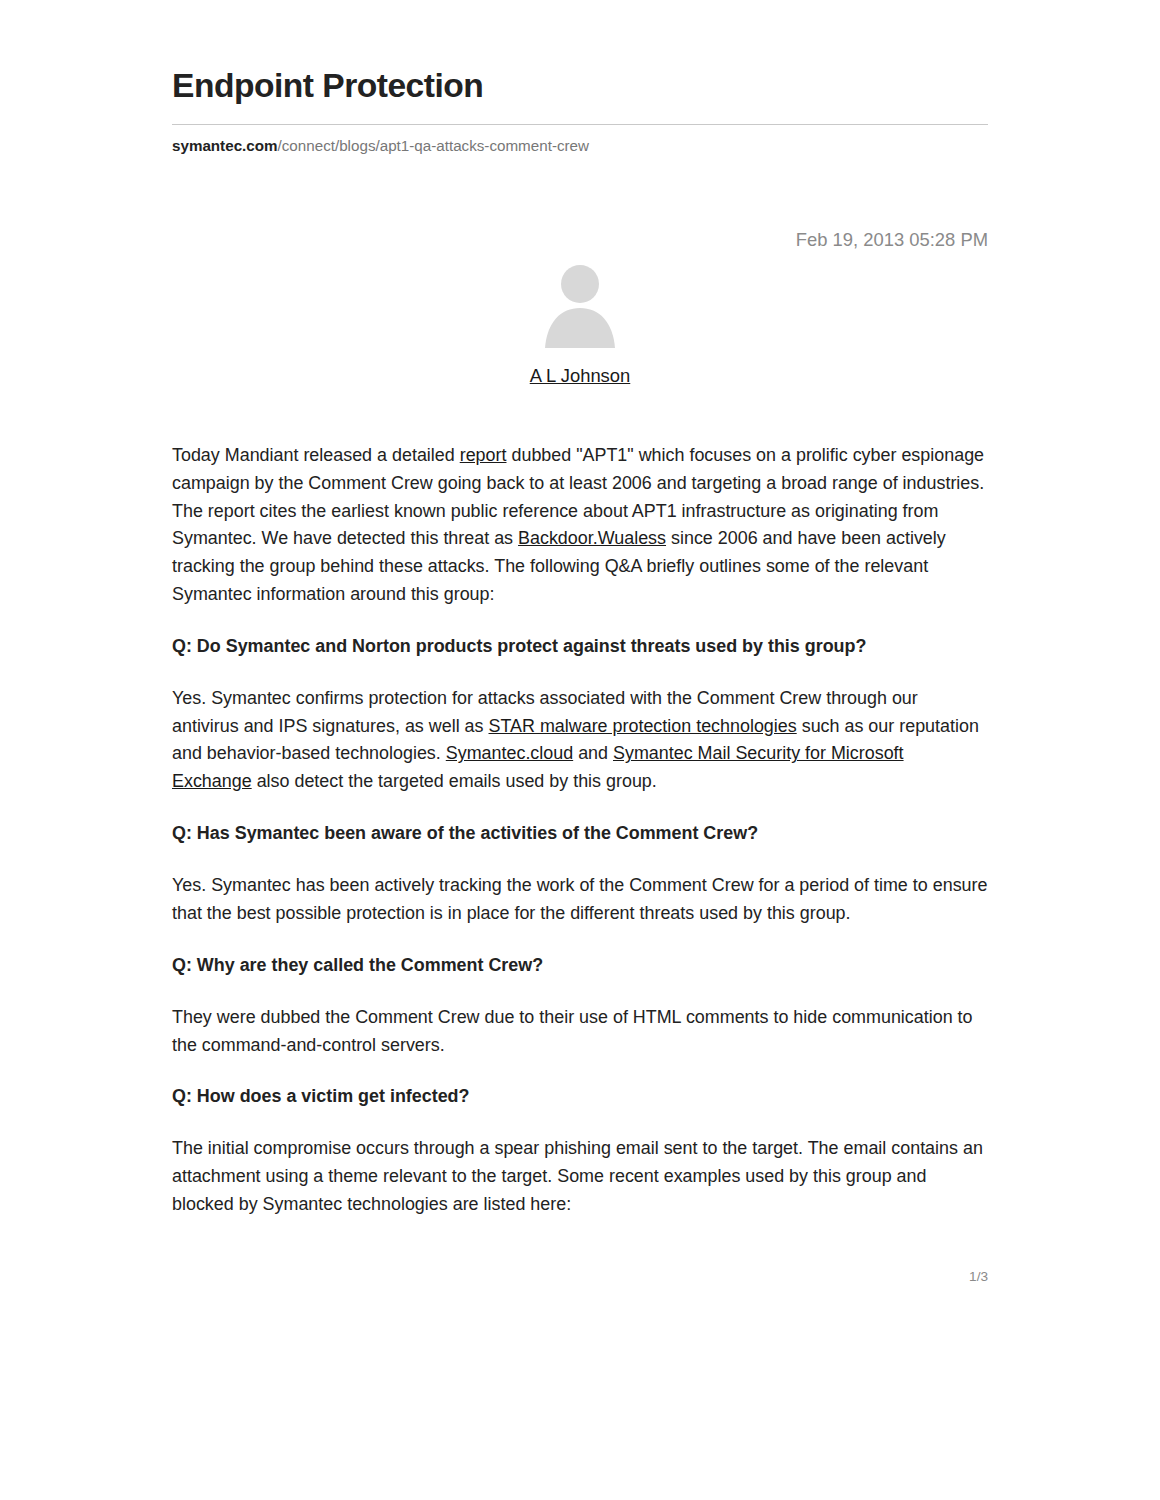Endpoint Protection
symantec.com/connect/blogs/apt1-qa-attacks-comment-crew
Feb 19, 2013 05:28 PM
A L Johnson
Today Mandiant released a detailed report dubbed "APT1" which focuses on a prolific cyber espionage campaign by the Comment Crew going back to at least 2006 and targeting a broad range of industries. The report cites the earliest known public reference about APT1 infrastructure as originating from Symantec. We have detected this threat as Backdoor.Wualess since 2006 and have been actively tracking the group behind these attacks. The following Q&A briefly outlines some of the relevant Symantec information around this group:
Q: Do Symantec and Norton products protect against threats used by this group?
Yes. Symantec confirms protection for attacks associated with the Comment Crew through our antivirus and IPS signatures, as well as STAR malware protection technologies such as our reputation and behavior-based technologies. Symantec.cloud and Symantec Mail Security for Microsoft Exchange also detect the targeted emails used by this group.
Q: Has Symantec been aware of the activities of the Comment Crew?
Yes. Symantec has been actively tracking the work of the Comment Crew for a period of time to ensure that the best possible protection is in place for the different threats used by this group.
Q: Why are they called the Comment Crew?
They were dubbed the Comment Crew due to their use of HTML comments to hide communication to the command-and-control servers.
Q: How does a victim get infected?
The initial compromise occurs through a spear phishing email sent to the target. The email contains an attachment using a theme relevant to the target. Some recent examples used by this group and blocked by Symantec technologies are listed here:
1/3